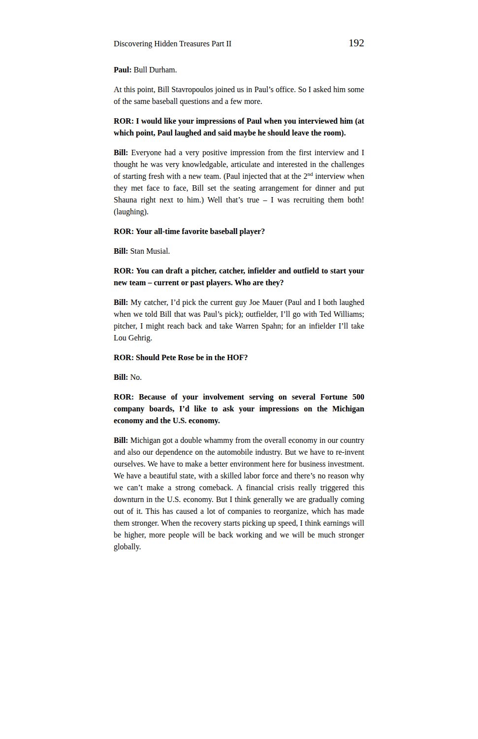Discovering Hidden Treasures Part II 192
Paul: Bull Durham.
At this point, Bill Stavropoulos joined us in Paul’s office. So I asked him some of the same baseball questions and a few more.
ROR: I would like your impressions of Paul when you interviewed him (at which point, Paul laughed and said maybe he should leave the room).
Bill: Everyone had a very positive impression from the first interview and I thought he was very knowledgable, articulate and interested in the challenges of starting fresh with a new team. (Paul injected that at the 2nd interview when they met face to face, Bill set the seating arrangement for dinner and put Shauna right next to him.) Well that’s true – I was recruiting them both! (laughing).
ROR: Your all-time favorite baseball player?
Bill: Stan Musial.
ROR: You can draft a pitcher, catcher, infielder and outfield to start your new team – current or past players. Who are they?
Bill: My catcher, I’d pick the current guy Joe Mauer (Paul and I both laughed when we told Bill that was Paul’s pick); outfielder, I’ll go with Ted Williams; pitcher, I might reach back and take Warren Spahn; for an infielder I’ll take Lou Gehrig.
ROR: Should Pete Rose be in the HOF?
Bill: No.
ROR: Because of your involvement serving on several Fortune 500 company boards, I’d like to ask your impressions on the Michigan economy and the U.S. economy.
Bill: Michigan got a double whammy from the overall economy in our country and also our dependence on the automobile industry. But we have to re-invent ourselves. We have to make a better environment here for business investment. We have a beautiful state, with a skilled labor force and there’s no reason why we can’t make a strong comeback. A financial crisis really triggered this downturn in the U.S. economy. But I think generally we are gradually coming out of it. This has caused a lot of companies to reorganize, which has made them stronger. When the recovery starts picking up speed, I think earnings will be higher, more people will be back working and we will be much stronger globally.